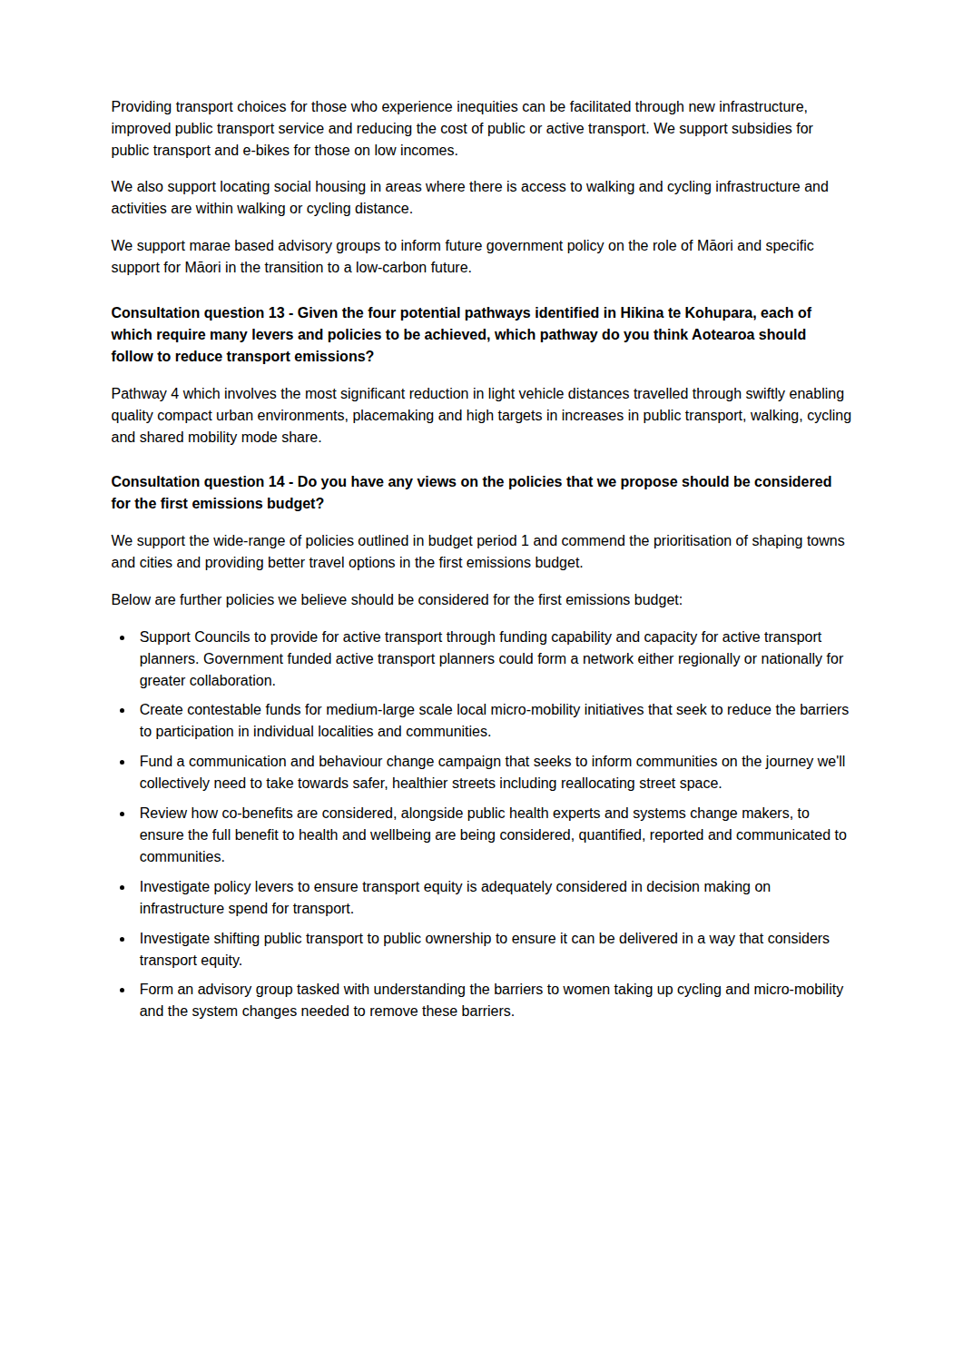Providing transport choices for those who experience inequities can be facilitated through new infrastructure, improved public transport service and reducing the cost of public or active transport. We support subsidies for public transport and e-bikes for those on low incomes.
We also support locating social housing in areas where there is access to walking and cycling infrastructure and activities are within walking or cycling distance.
We support marae based advisory groups to inform future government policy on the role of Māori and specific support for Māori in the transition to a low-carbon future.
Consultation question 13 - Given the four potential pathways identified in Hikina te Kohupara, each of which require many levers and policies to be achieved, which pathway do you think Aotearoa should follow to reduce transport emissions?
Pathway 4 which involves the most significant reduction in light vehicle distances travelled through swiftly enabling quality compact urban environments, placemaking and high targets in increases in public transport, walking, cycling and shared mobility mode share.
Consultation question 14 - Do you have any views on the policies that we propose should be considered for the first emissions budget?
We support the wide-range of policies outlined in budget period 1 and commend the prioritisation of shaping towns and cities and providing better travel options in the first emissions budget.
Below are further policies we believe should be considered for the first emissions budget:
Support Councils to provide for active transport through funding capability and capacity for active transport planners. Government funded active transport planners could form a network either regionally or nationally for greater collaboration.
Create contestable funds for medium-large scale local micro-mobility initiatives that seek to reduce the barriers to participation in individual localities and communities.
Fund a communication and behaviour change campaign that seeks to inform communities on the journey we'll collectively need to take towards safer, healthier streets including reallocating street space.
Review how co-benefits are considered, alongside public health experts and systems change makers, to ensure the full benefit to health and wellbeing are being considered, quantified, reported and communicated to communities.
Investigate policy levers to ensure transport equity is adequately considered in decision making on infrastructure spend for transport.
Investigate shifting public transport to public ownership to ensure it can be delivered in a way that considers transport equity.
Form an advisory group tasked with understanding the barriers to women taking up cycling and micro-mobility and the system changes needed to remove these barriers.